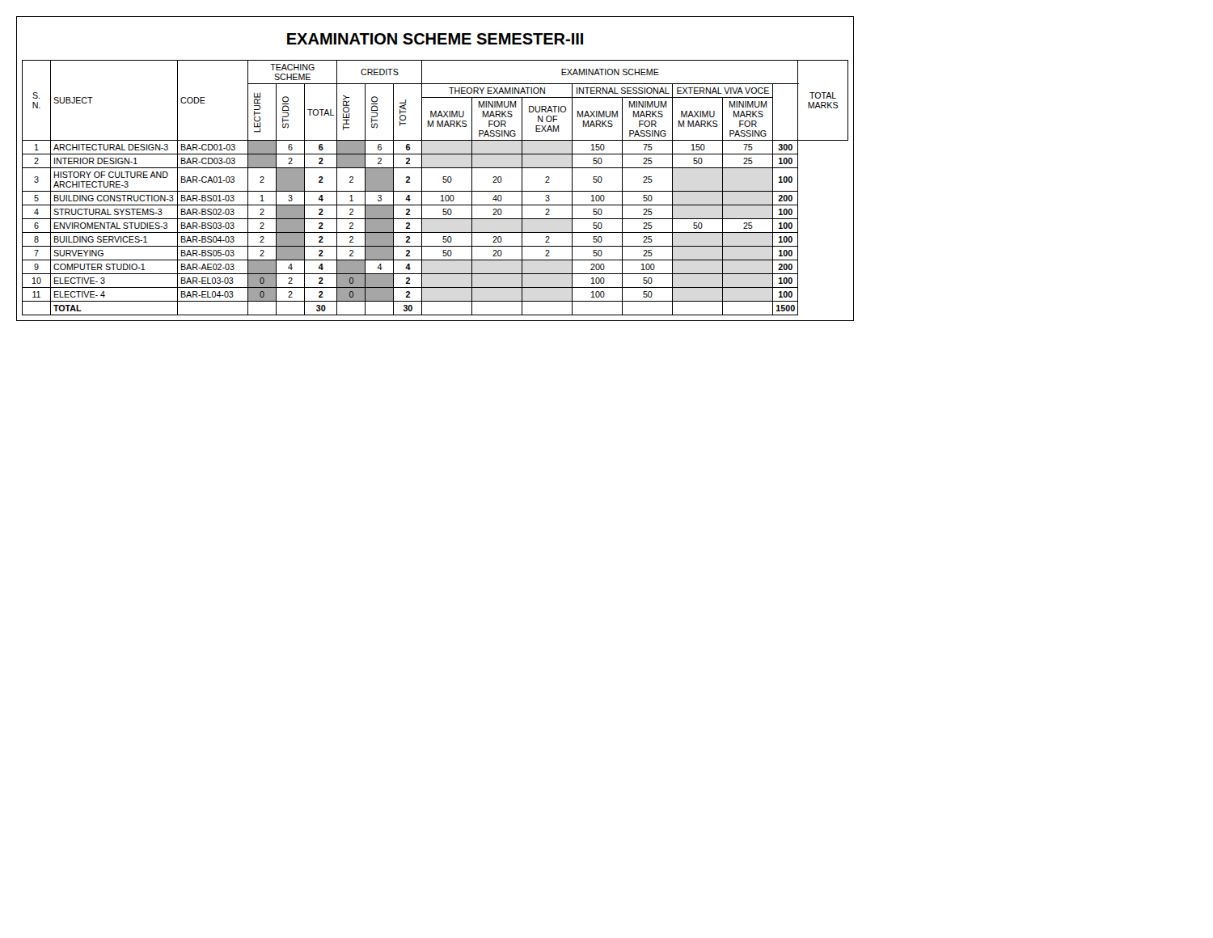EXAMINATION SCHEME SEMESTER-III
| S. N. | SUBJECT | CODE | TEACHING SCHEME | CREDITS | EXAMINATION SCHEME | TOTAL MARKS |
| --- | --- | --- | --- | --- | --- | --- |
| LECTURE | STUDIO | TOTAL | THEORY | STUDIO | TOTAL | THEORY EXAMINATION | INTERNAL SESSIONAL | EXTERNAL VIVA VOCE |
| MAXIMU M MARKS | MINIMUM MARKS FOR PASSING | DURATIO N OF EXAM | MAXIMUM MARKS | MINIMUM MARKS FOR PASSING | MAXIMU M MARKS | MINIMUM MARKS FOR PASSING |
| 1 | ARCHITECTURAL DESIGN-3 | BAR-CD01-03 | | 6 | 6 | | 6 | 6 | | | | 150 | 75 | 150 | 75 | 300 |
| 2 | INTERIOR DESIGN-1 | BAR-CD03-03 | | 2 | 2 | | 2 | 2 | | | | 50 | 25 | 50 | 25 | 100 |
| 3 | HISTORY OF CULTURE AND ARCHITECTURE-3 | BAR-CA01-03 | 2 | | 2 | 2 | | 2 | 50 | 20 | 2 | 50 | 25 | | | 100 |
| 5 | BUILDING CONSTRUCTION-3 | BAR-BS01-03 | 1 | 3 | 4 | 1 | 3 | 4 | 100 | 40 | 3 | 100 | 50 | | | 200 |
| 4 | STRUCTURAL SYSTEMS-3 | BAR-BS02-03 | 2 | | 2 | 2 | | 2 | 50 | 20 | 2 | 50 | 25 | | | 100 |
| 6 | ENVIROMENTAL STUDIES-3 | BAR-BS03-03 | 2 | | 2 | 2 | | 2 | | | | 50 | 25 | 50 | 25 | 100 |
| 8 | BUILDING SERVICES-1 | BAR-BS04-03 | 2 | | 2 | 2 | | 2 | 50 | 20 | 2 | 50 | 25 | | | 100 |
| 7 | SURVEYING | BAR-BS05-03 | 2 | | 2 | 2 | | 2 | 50 | 20 | 2 | 50 | 25 | | | 100 |
| 9 | COMPUTER STUDIO-1 | BAR-AE02-03 | | 4 | 4 | | 4 | 4 | | | | 200 | 100 | | | 200 |
| 10 | ELECTIVE- 3 | BAR-EL03-03 | 0 | 2 | 2 | 0 | | 2 | | | | 100 | 50 | | | 100 |
| 11 | ELECTIVE- 4 | BAR-EL04-03 | 0 | 2 | 2 | 0 | | 2 | | | | 100 | 50 | | | 100 |
| | TOTAL | | | | 30 | | | 30 | | | | | | | | 1500 |